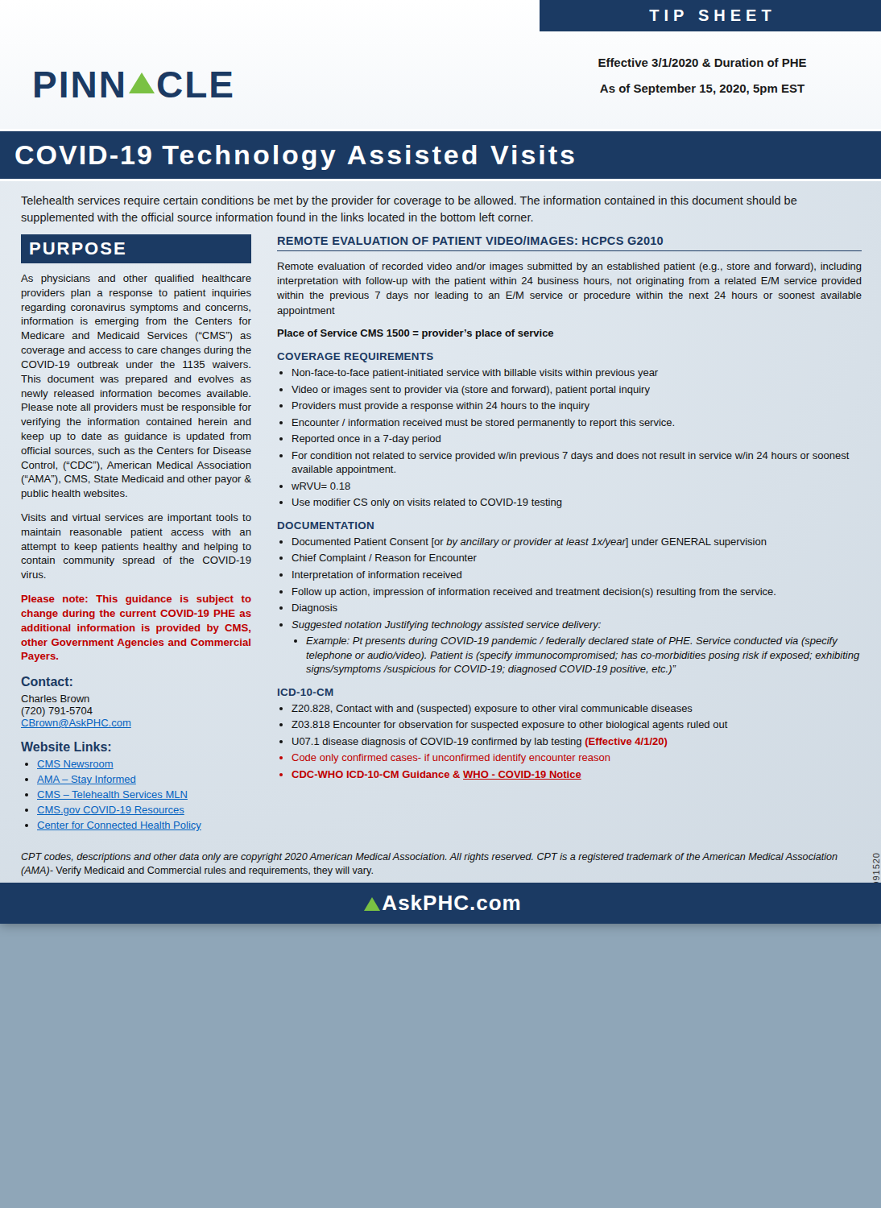TIP SHEET
Effective 3/1/2020 & Duration of PHE
As of September 15, 2020, 5pm EST
PINN CLE
COVID-19 Technology Assisted Visits
Telehealth services require certain conditions be met by the provider for coverage to be allowed. The information contained in this document should be supplemented with the official source information found in the links located in the bottom left corner.
PURPOSE
As physicians and other qualified healthcare providers plan a response to patient inquiries regarding coronavirus symptoms and concerns, information is emerging from the Centers for Medicare and Medicaid Services (“CMS”) as coverage and access to care changes during the COVID-19 outbreak under the 1135 waivers. This document was prepared and evolves as newly released information becomes available. Please note all providers must be responsible for verifying the information contained herein and keep up to date as guidance is updated from official sources, such as the Centers for Disease Control, (“CDC”), American Medical Association (“AMA”), CMS, State Medicaid and other payor & public health websites.
Visits and virtual services are important tools to maintain reasonable patient access with an attempt to keep patients healthy and helping to contain community spread of the COVID-19 virus.
Please note: This guidance is subject to change during the current COVID-19 PHE as additional information is provided by CMS, other Government Agencies and Commercial Payers.
Contact:
Charles Brown
(720) 791-5704
CBrown@AskPHC.com
Website Links:
CMS Newsroom
AMA – Stay Informed
CMS – Telehealth Services MLN
CMS.gov COVID-19 Resources
Center for Connected Health Policy
REMOTE EVALUATION OF PATIENT VIDEO/IMAGES: HCPCS G2010
Remote evaluation of recorded video and/or images submitted by an established patient (e.g., store and forward), including interpretation with follow-up with the patient within 24 business hours, not originating from a related E/M service provided within the previous 7 days nor leading to an E/M service or procedure within the next 24 hours or soonest available appointment
Place of Service CMS 1500 = provider’s place of service
COVERAGE REQUIREMENTS
Non-face-to-face patient-initiated service with billable visits within previous year
Video or images sent to provider via (store and forward), patient portal inquiry
Providers must provide a response within 24 hours to the inquiry
Encounter / information received must be stored permanently to report this service.
Reported once in a 7-day period
For condition not related to service provided w/in previous 7 days and does not result in service w/in 24 hours or soonest available appointment.
wRVU= 0.18
Use modifier CS only on visits related to COVID-19 testing
DOCUMENTATION
Documented Patient Consent [or by ancillary or provider at least 1x/year] under GENERAL supervision
Chief Complaint / Reason for Encounter
Interpretation of information received
Follow up action, impression of information received and treatment decision(s) resulting from the service.
Diagnosis
Suggested notation Justifying technology assisted service delivery:
Example: Pt presents during COVID-19 pandemic / federally declared state of PHE. Service conducted via (specify telephone or audio/video). Patient is (specify immunocompromised; has co-morbidities posing risk if exposed; exhibiting signs/symptoms /suspicious for COVID-19; diagnosed COVID-19 positive, etc.)”
ICD-10-CM
Z20.828, Contact with and (suspected) exposure to other viral communicable diseases
Z03.818 Encounter for observation for suspected exposure to other biological agents ruled out
U07.1 disease diagnosis of COVID-19 confirmed by lab testing (Effective 4/1/20)
Code only confirmed cases- if unconfirmed identify encounter reason
CDC-WHO ICD-10-CM Guidance & WHO - COVID-19 Notice
CPT codes, descriptions and other data only are copyright 2020 American Medical Association. All rights reserved. CPT is a registered trademark of the American Medical Association (AMA)- Verify Medicaid and Commercial rules and requirements, they will vary.
091520
AskPHC.com